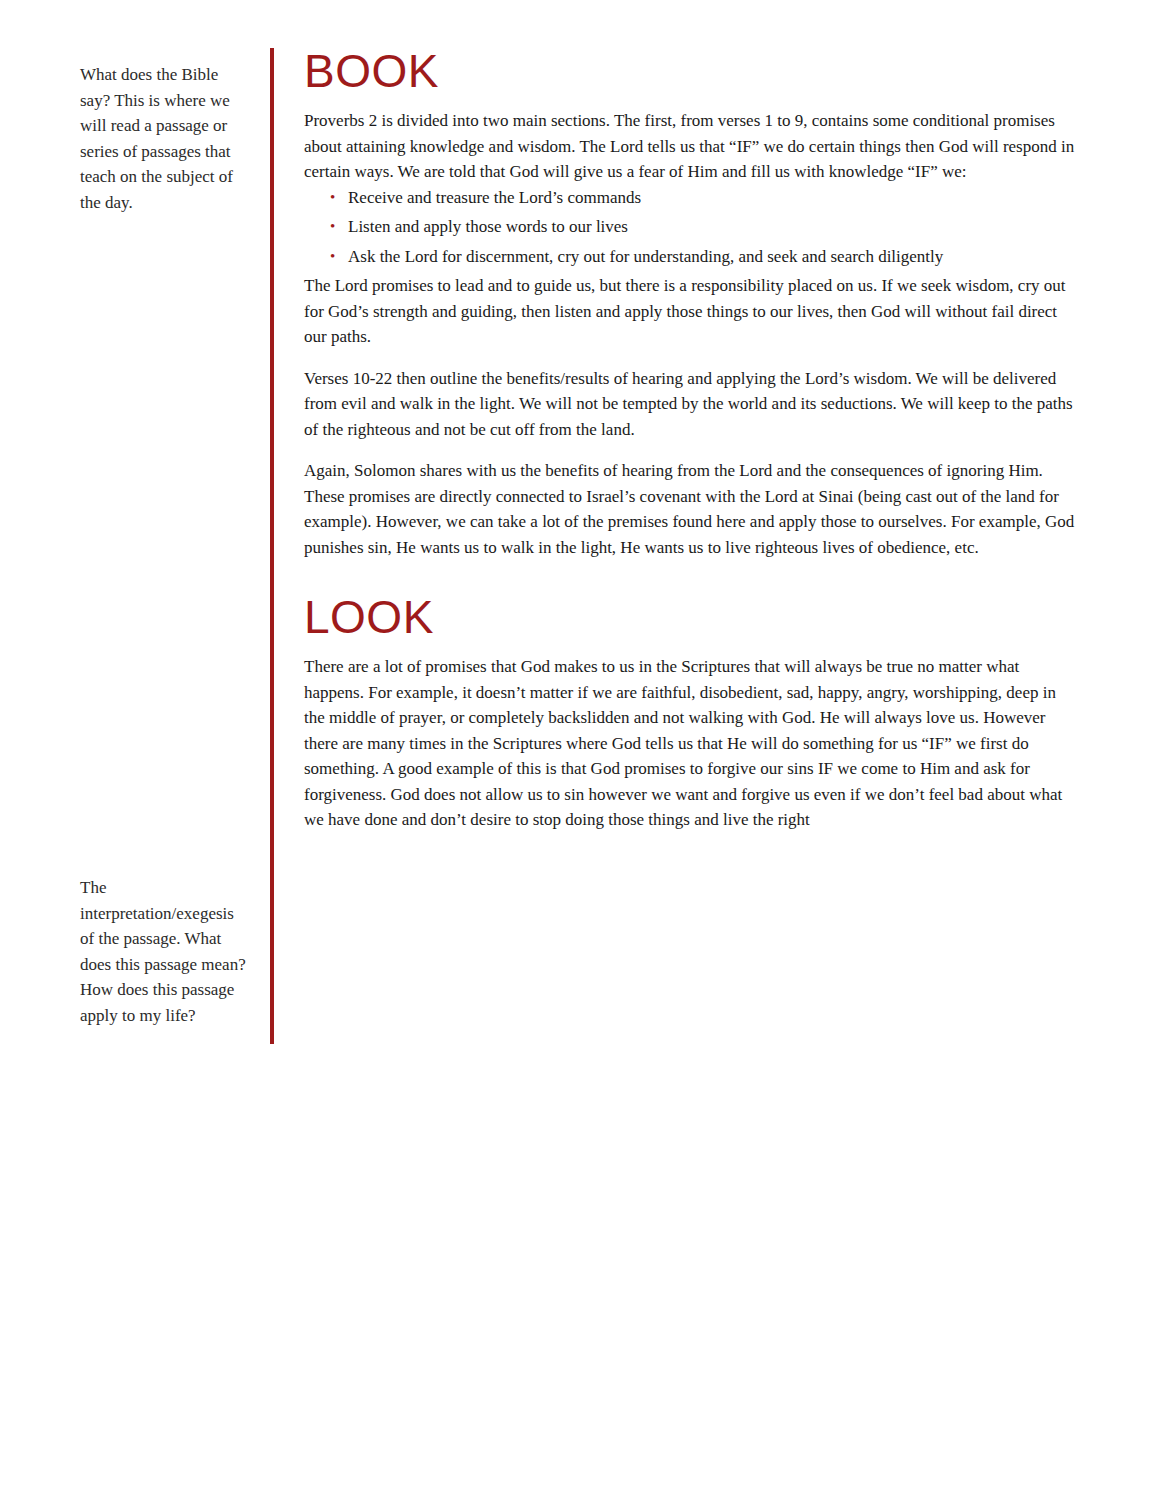What does the Bible say? This is where we will read a passage or series of passages that teach on the subject of the day.
The interpretation/exegesis of the passage. What does this passage mean? How does this passage apply to my life?
BOOK
Proverbs 2 is divided into two main sections. The first, from verses 1 to 9, contains some conditional promises about attaining knowledge and wisdom. The Lord tells us that “IF” we do certain things then God will respond in certain ways. We are told that God will give us a fear of Him and fill us with knowledge “IF” we:
Receive and treasure the Lord’s commands
Listen and apply those words to our lives
Ask the Lord for discernment, cry out for understanding, and seek and search diligently
The Lord promises to lead and to guide us, but there is a responsibility placed on us. If we seek wisdom, cry out for God’s strength and guiding, then listen and apply those things to our lives, then God will without fail direct our paths.
Verses 10-22 then outline the benefits/results of hearing and applying the Lord’s wisdom. We will be delivered from evil and walk in the light. We will not be tempted by the world and its seductions. We will keep to the paths of the righteous and not be cut off from the land.
Again, Solomon shares with us the benefits of hearing from the Lord and the consequences of ignoring Him. These promises are directly connected to Israel’s covenant with the Lord at Sinai (being cast out of the land for example). However, we can take a lot of the premises found here and apply those to ourselves. For example, God punishes sin, He wants us to walk in the light, He wants us to live righteous lives of obedience, etc.
LOOK
There are a lot of promises that God makes to us in the Scriptures that will always be true no matter what happens. For example, it doesn’t matter if we are faithful, disobedient, sad, happy, angry, worshipping, deep in the middle of prayer, or completely backslidden and not walking with God. He will always love us. However there are many times in the Scriptures where God tells us that He will do something for us “IF” we first do something. A good example of this is that God promises to forgive our sins IF we come to Him and ask for forgiveness. God does not allow us to sin however we want and forgive us even if we don’t feel bad about what we have done and don’t desire to stop doing those things and live the right